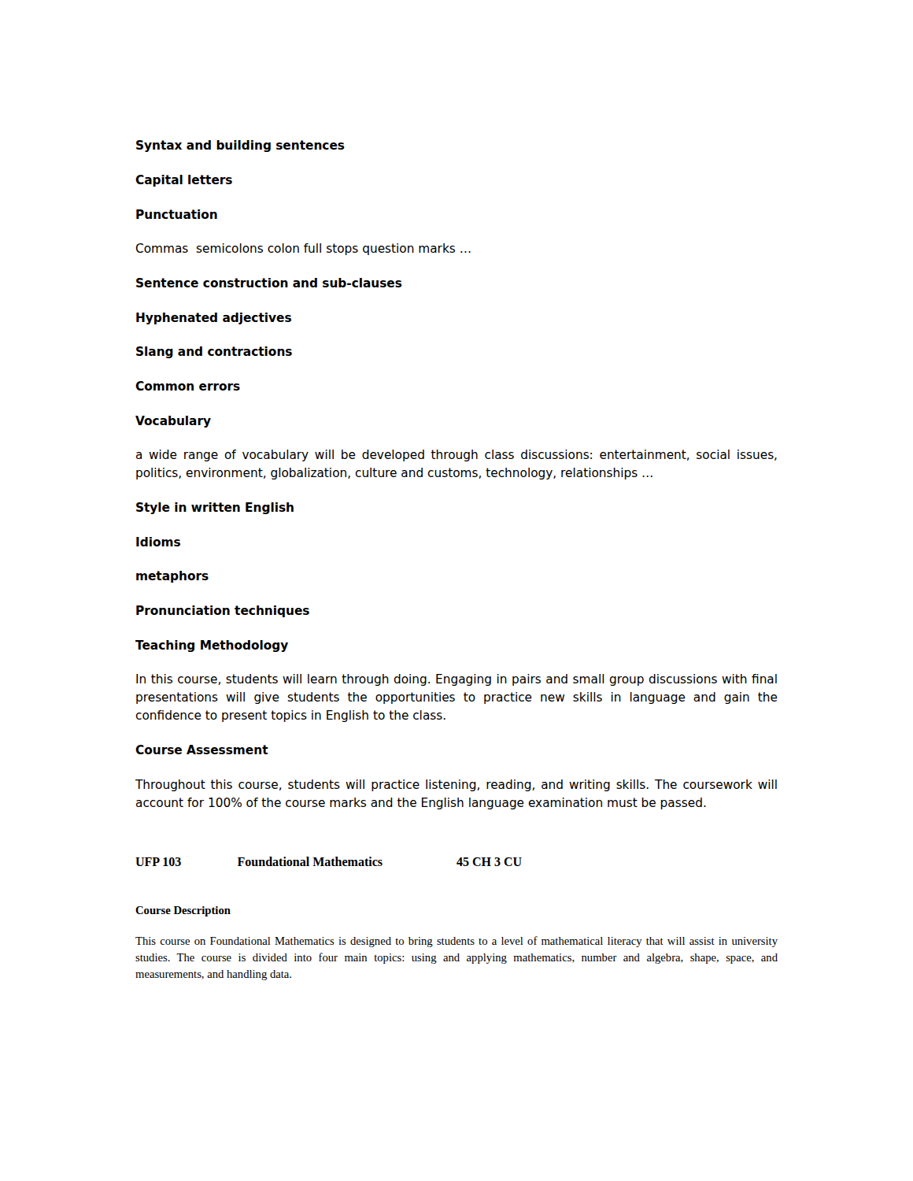Syntax and building sentences
Capital letters
Punctuation
Commas semicolons colon full stops question marks …
Sentence construction and sub-clauses
Hyphenated adjectives
Slang and contractions
Common errors
Vocabulary
a wide range of vocabulary will be developed through class discussions: entertainment, social issues, politics, environment, globalization, culture and customs, technology, relationships …
Style in written English
Idioms
metaphors
Pronunciation techniques
Teaching Methodology
In this course, students will learn through doing. Engaging in pairs and small group discussions with final presentations will give students the opportunities to practice new skills in language and gain the confidence to present topics in English to the class.
Course Assessment
Throughout this course, students will practice listening, reading, and writing skills. The coursework will account for 100% of the course marks and the English language examination must be passed.
UFP 103 Foundational Mathematics 45 CH 3 CU
Course Description
This course on Foundational Mathematics is designed to bring students to a level of mathematical literacy that will assist in university studies. The course is divided into four main topics: using and applying mathematics, number and algebra, shape, space, and measurements, and handling data.